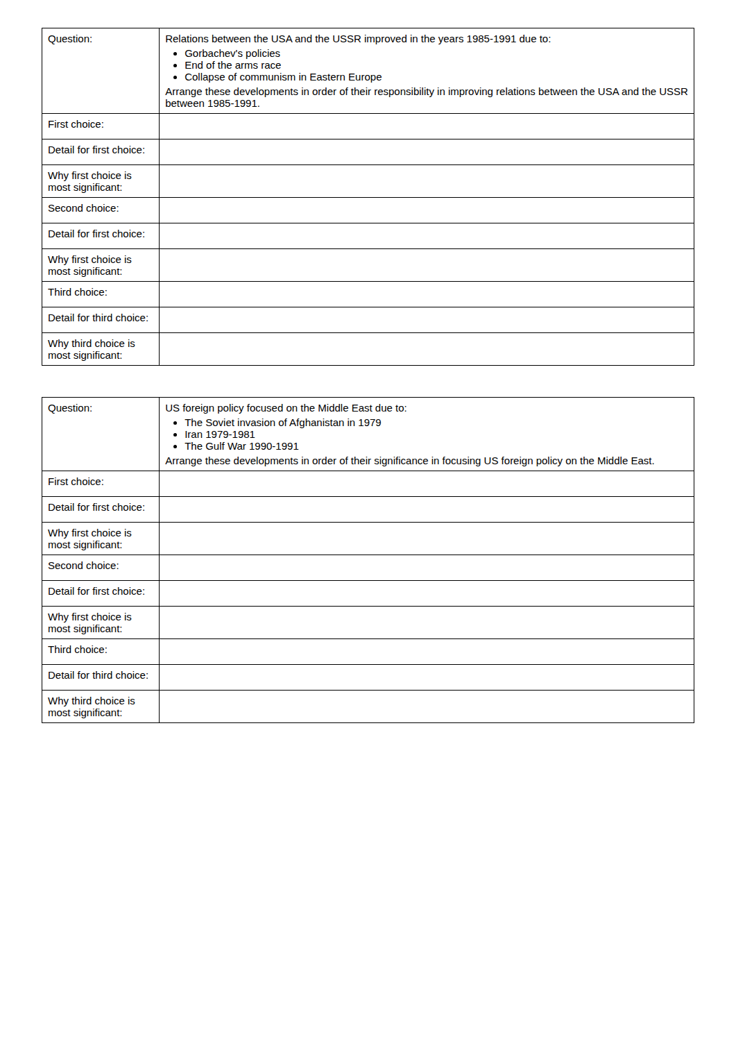| Question: | Relations between the USA and the USSR improved in the years 1985-1991 due to: Gorbachev's policies End of the arms race Collapse of communism in Eastern Europe Arrange these developments in order of their responsibility in improving relations between the USA and the USSR between 1985-1991. |
| First choice: | |
| Detail for first choice: | |
| Why first choice is most significant: | |
| Second choice: | |
| Detail for first choice: | |
| Why first choice is most significant: | |
| Third choice: | |
| Detail for third choice: | |
| Why third choice is most significant: | |
| Question: | US foreign policy focused on the Middle East due to: The Soviet invasion of Afghanistan in 1979 Iran 1979-1981 The Gulf War 1990-1991 Arrange these developments in order of their significance in focusing US foreign policy on the Middle East. |
| First choice: | |
| Detail for first choice: | |
| Why first choice is most significant: | |
| Second choice: | |
| Detail for first choice: | |
| Why first choice is most significant: | |
| Third choice: | |
| Detail for third choice: | |
| Why third choice is most significant: | |